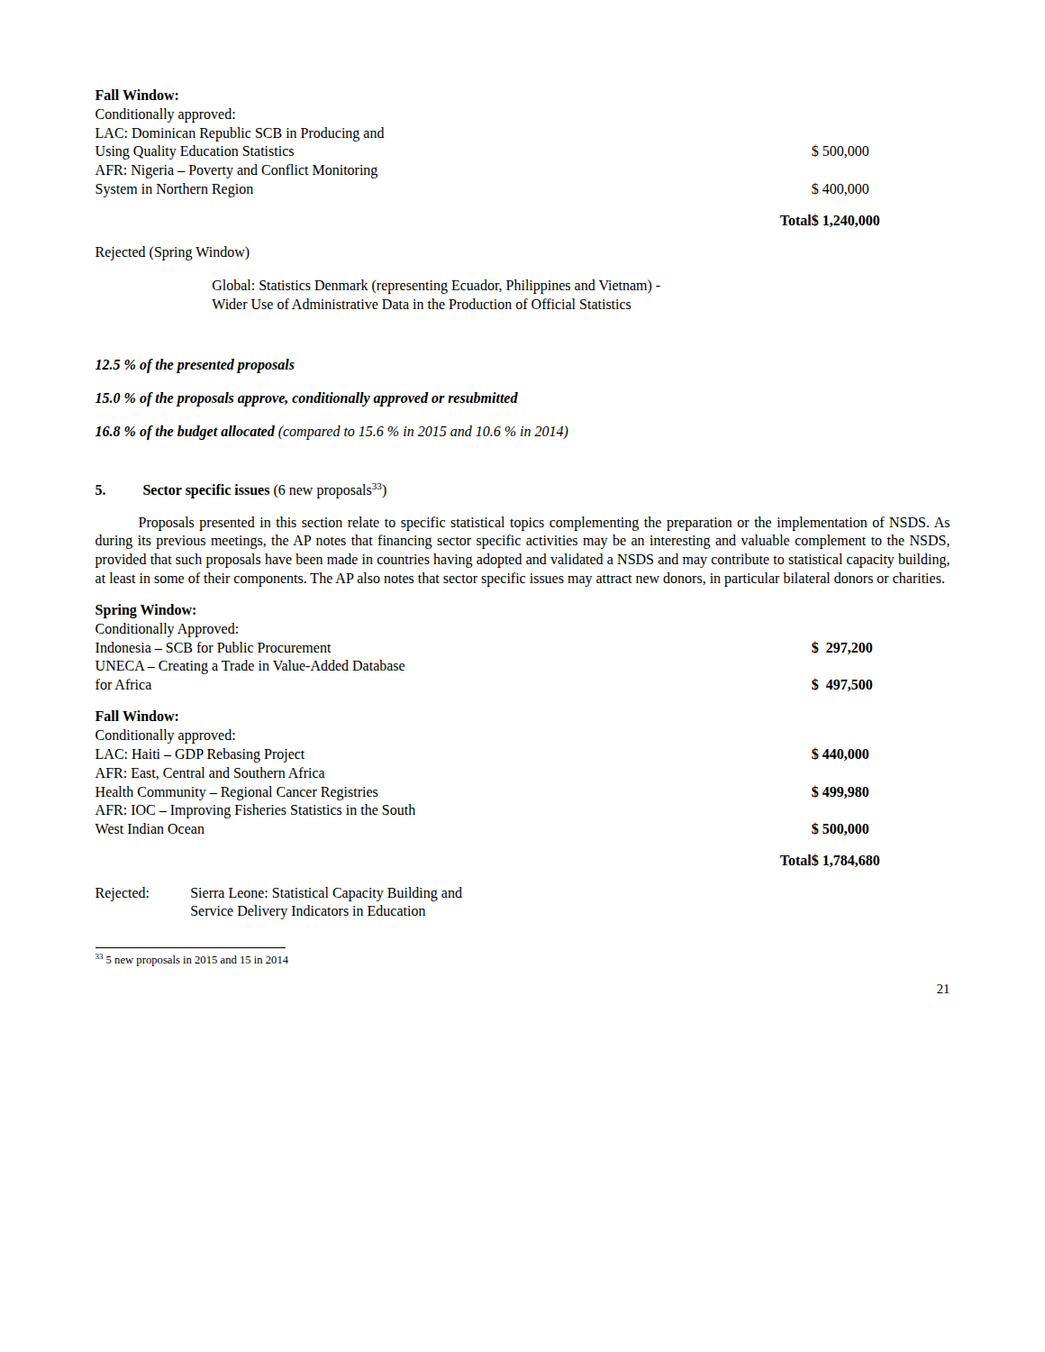Fall Window:
Conditionally approved:
| LAC: Dominican Republic SCB in Producing and | |
| Using Quality Education Statistics | $ 500,000 |
| AFR: Nigeria – Poverty and Conflict Monitoring | |
| System in Northern Region | $ 400,000 |
| Total | $ 1,240,000 |
Rejected (Spring Window)
Global: Statistics Denmark (representing Ecuador, Philippines and Vietnam) -
Wider Use of Administrative Data in the Production of Official Statistics
12.5 % of the presented proposals
15.0 % of the proposals approve, conditionally approved or resubmitted
16.8 % of the budget allocated (compared to 15.6 % in 2015 and 10.6 % in 2014)
5. Sector specific issues (6 new proposals33)
Proposals presented in this section relate to specific statistical topics complementing the preparation or the implementation of NSDS. As during its previous meetings, the AP notes that financing sector specific activities may be an interesting and valuable complement to the NSDS, provided that such proposals have been made in countries having adopted and validated a NSDS and may contribute to statistical capacity building, at least in some of their components. The AP also notes that sector specific issues may attract new donors, in particular bilateral donors or charities.
Spring Window:
Conditionally Approved:
| Indonesia – SCB for Public Procurement | $ 297,200 |
| UNECA – Creating a Trade in Value-Added Database | |
| for Africa | $ 497,500 |
Fall Window:
Conditionally approved:
| LAC: Haiti – GDP Rebasing Project | $ 440,000 |
| AFR: East, Central and Southern Africa | |
| Health Community – Regional Cancer Registries | $ 499,980 |
| AFR: IOC – Improving Fisheries Statistics in the South | |
| West Indian Ocean | $ 500,000 |
| Total | $ 1,784,680 |
Rejected:
Sierra Leone: Statistical Capacity Building and
Service Delivery Indicators in Education
33 5 new proposals in 2015 and 15 in 2014
21